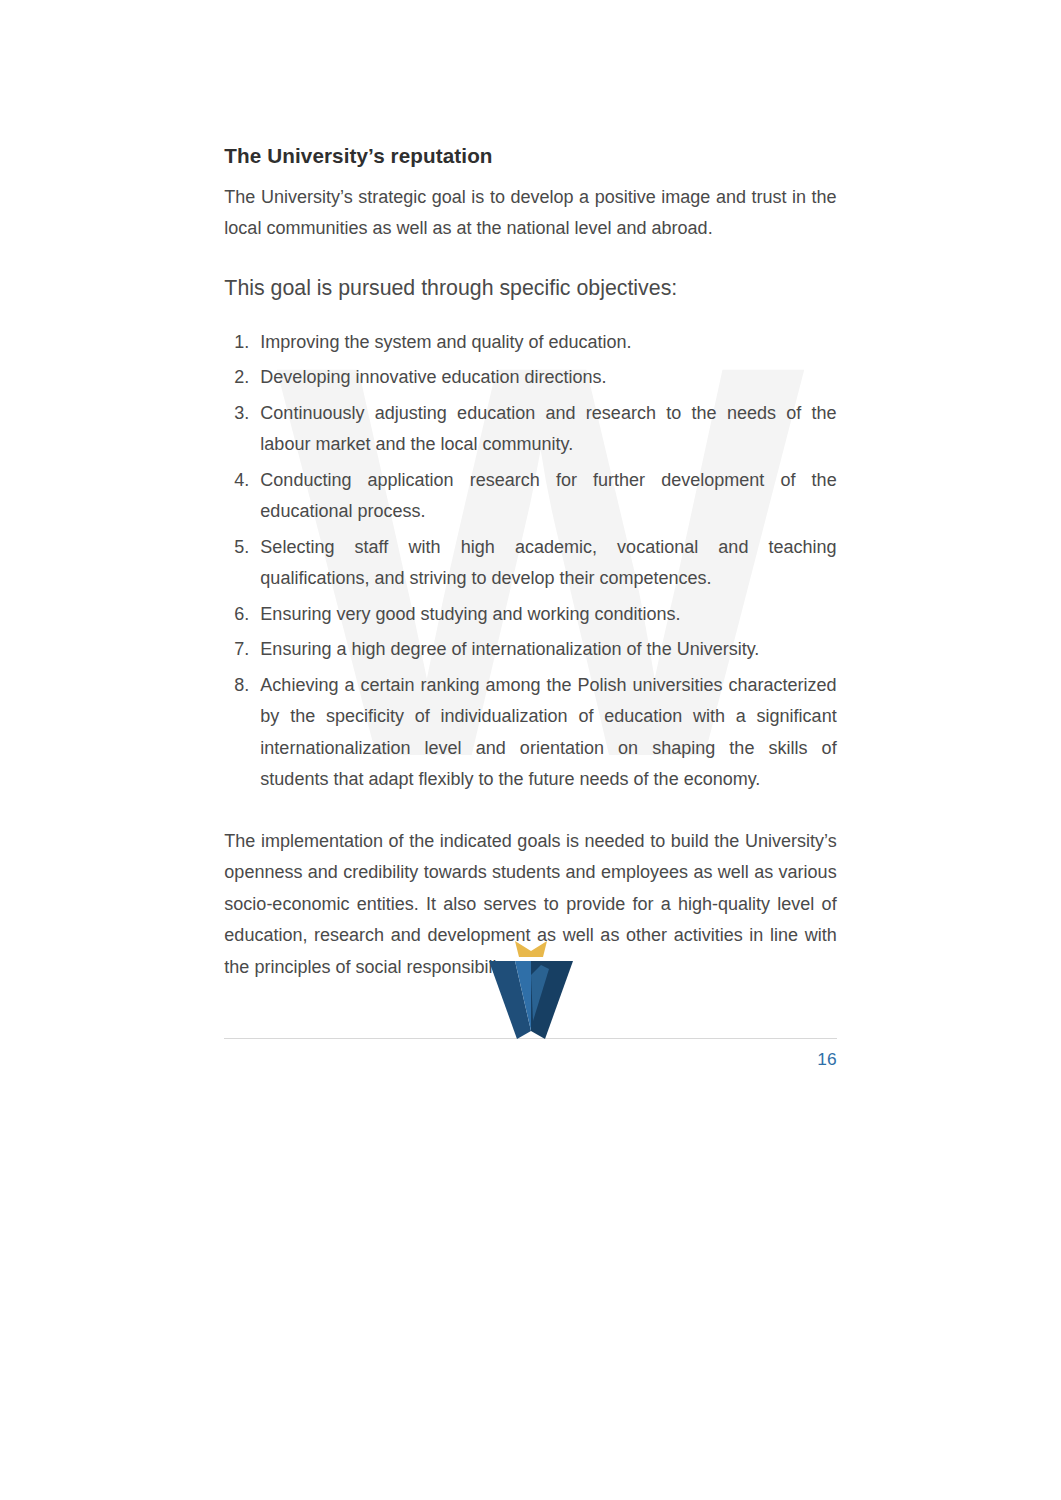W
The University’s reputation
The University’s strategic goal is to develop a positive image and trust in the local communities as well as at the national level and abroad.
This goal is pursued through specific objectives:
Improving the system and quality of education.
Developing innovative education directions.
Continuously adjusting education and research to the needs of the labour market and the local community.
Conducting application research for further development of the educational process.
Selecting staff with high academic, vocational and teaching qualifications, and striving to develop their competences.
Ensuring very good studying and working conditions.
Ensuring a high degree of internationalization of the University.
Achieving a certain ranking among the Polish universities characterized by the specificity of individualization of education with a significant internationalization level and orientation on shaping the skills of students that adapt flexibly to the future needs of the economy.
The implementation of the indicated goals is needed to build the University’s openness and credibility towards students and employees as well as various socio-economic entities. It also serves to provide for a high-quality level of education, research and development as well as other activities in line with the principles of social responsibility.
16